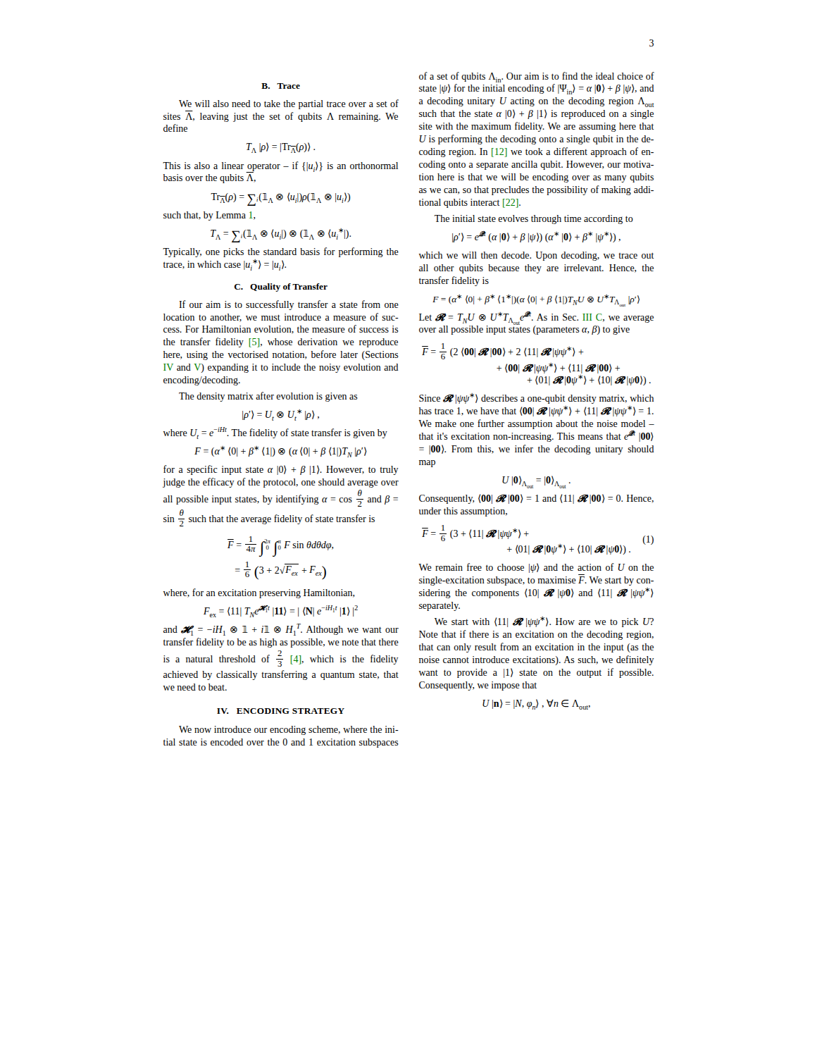3
B. Trace
We will also need to take the partial trace over a set of sites Λ, leaving just the set of qubits Λ remaining. We define
TΛ |ρ⟩ = |TrΛ(ρ)⟩ .
This is also a linear operator – if {|ui⟩} is an orthonormal basis over the qubits Λ,
TrΛ(ρ) = ∑i(𝟙Λ ⊗ ⟨ui|)ρ(𝟙Λ ⊗ |ui⟩)
such that, by Lemma 1,
TΛ = ∑i(𝟙Λ ⊗ ⟨ui|) ⊗ (𝟙Λ ⊗ ⟨ui∗|).
Typically, one picks the standard basis for performing the trace, in which case |ui∗⟩ = |ui⟩.
C. Quality of Transfer
If our aim is to successfully transfer a state from one location to another, we must introduce a measure of success. For Hamiltonian evolution, the measure of success is the transfer fidelity [5], whose derivation we reproduce here, using the vectorised notation, before later (Sections IV and V) expanding it to include the noisy evolution and encoding/decoding.
The density matrix after evolution is given as
|ρ′⟩ = Ut ⊗ Ut∗ |ρ⟩ ,
where Ut = e−iHt. The fidelity of state transfer is given by
F = (α∗ ⟨0| + β∗ ⟨1|) ⊗ (α ⟨0| + β ⟨1|)TN |ρ′⟩
for a specific input state α |0⟩ + β |1⟩. However, to truly judge the efficacy of the protocol, one should average over all possible input states, by identifying α = cos θ 2 and β = sin θ 2 such that the average fidelity of state transfer is
F = 14π ∫2π 0 ∫π 0 F sin θdθdφ,
= 16 (3 + 2√Fex + Fex)
where, for an excitation preserving Hamiltonian,
Fex = ⟨11| TN e𝓗1t |11⟩ = | ⟨N| e−iH1t |1⟩ |2
and 𝓗1 = −iH1 ⊗ 𝟙 + i 𝟙 ⊗ H1T. Although we want our transfer fidelity to be as high as possible, we note that there is a natural threshold of 23 [4], which is the fidelity achieved by classically transferring a quantum state, that we need to beat.
IV. ENCODING STRATEGY
We now introduce our encoding scheme, where the initial state is encoded over the 0 and 1 excitation subspaces of a set of qubits Λin. Our aim is to find the ideal choice of state |ψ⟩ for the initial encoding of |Ψin⟩ = α |0⟩ + β |ψ⟩, and a decoding unitary U acting on the decoding region Λout such that the state α |0⟩ + β |1⟩ is reproduced on a single site with the maximum fidelity. We are assuming here that U is performing the decoding onto a single qubit in the decoding region. In [12] we took a different approach of encoding onto a separate ancilla qubit. However, our motivation here is that we will be encoding over as many qubits as we can, so that precludes the possibility of making additional qubits interact [22].
The initial state evolves through time according to
|ρ′⟩ = e𝓠t (α |0⟩ + β |ψ⟩) (α∗ |0⟩ + β∗ |ψ∗⟩) ,
which we will then decode. Upon decoding, we trace out all other qubits because they are irrelevant. Hence, the transfer fidelity is
F = (α∗ ⟨0| + β∗ ⟨1∗|)(α ⟨0| + β ⟨1|)TN U ⊗ U∗TΛout |ρ′⟩
Let 𝓡 = TN U ⊗ U∗TΛoute𝓠t. As in Sec. III C, we average over all possible input states (parameters α, β) to give
F = 16 (2 ⟨00| 𝓡 |00⟩ + 2 ⟨11| 𝓡 |ψψ∗⟩ +
+ ⟨00| 𝓡 |ψψ∗⟩ + ⟨11| 𝓡 |00⟩ +
+ ⟨01| 𝓡 |0 ψ∗⟩ + ⟨10| 𝓡 |ψ 0⟩) .
Since 𝓡 |ψψ∗⟩ describes a one-qubit density matrix, which has trace 1, we have that ⟨00| 𝓡 |ψψ∗⟩ + ⟨11| 𝓡 |ψψ∗⟩ = 1. We make one further assumption about the noise model – that it's excitation non-increasing. This means that e𝓠t |00⟩ = |00⟩. From this, we infer the decoding unitary should map
U |0⟩Λout = |0⟩Λout .
Consequently, ⟨00| 𝓡 |00⟩ = 1 and ⟨11| 𝓡 |00⟩ = 0. Hence, under this assumption,
F = 16 (3 + ⟨11| 𝓡 |ψψ∗⟩ +
+ ⟨01| 𝓡 |0 ψ∗⟩ + ⟨10| 𝓡 |ψ 0⟩) . (1)
We remain free to choose |ψ⟩ and the action of U on the single-excitation subspace, to maximise F. We start by considering the components ⟨10| 𝓡 |ψ 0⟩ and ⟨11| 𝓡 |ψψ∗⟩ separately.
We start with ⟨11| 𝓡 |ψψ∗⟩. How are we to pick U? Note that if there is an excitation on the decoding region, that can only result from an excitation in the input (as the noise cannot introduce excitations). As such, we definitely want to provide a |1⟩ state on the output if possible. Consequently, we impose that
U |n⟩ = |N, φn⟩ , ∀n ∈ Λout,